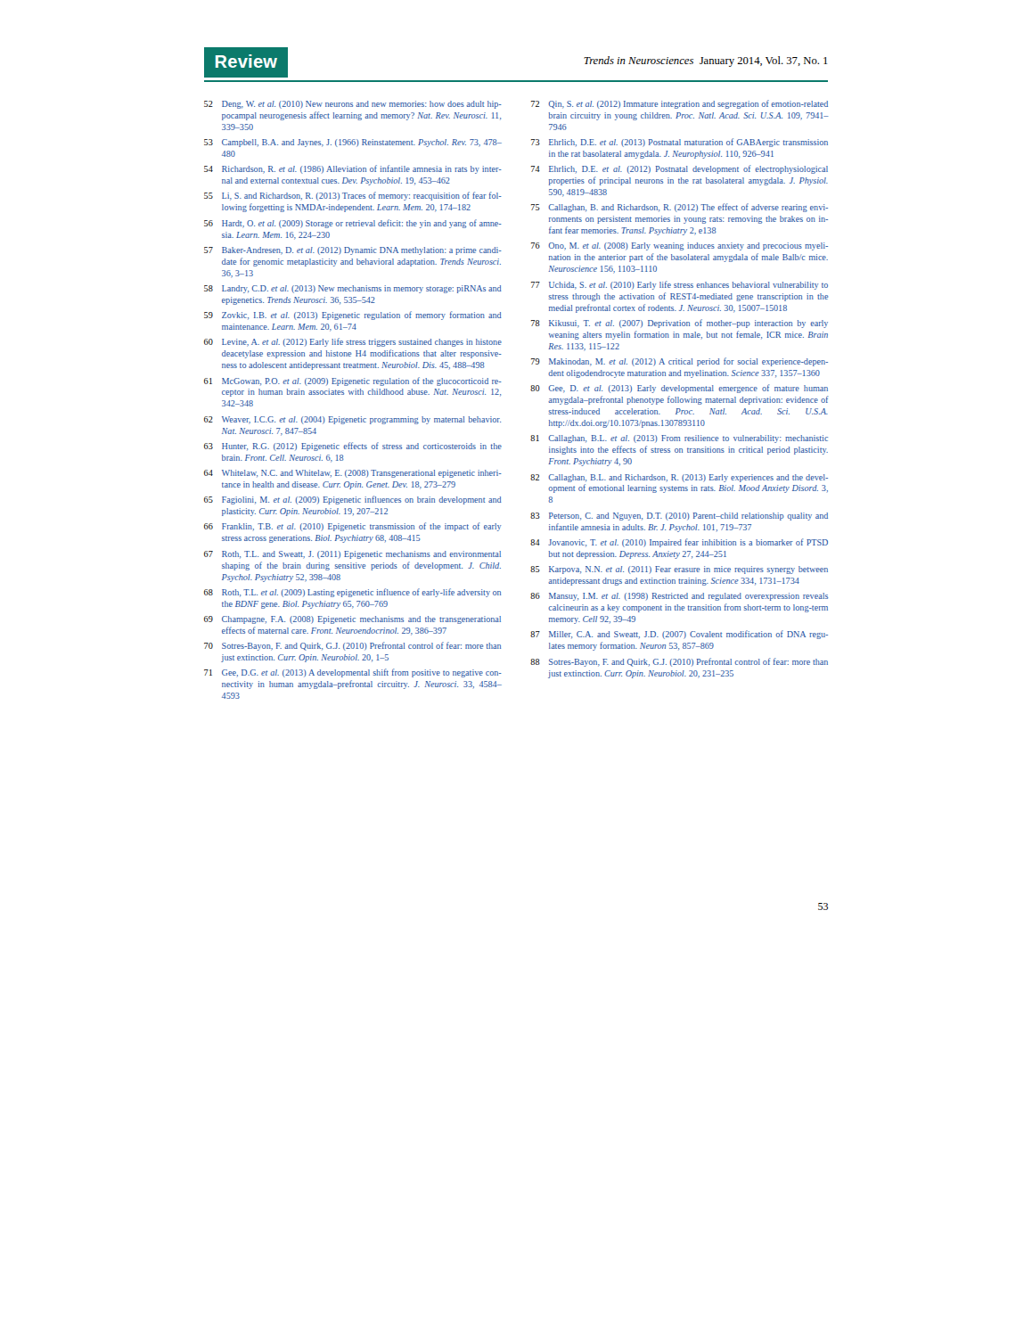Review
Trends in Neurosciences January 2014, Vol. 37, No. 1
52 Deng, W. et al. (2010) New neurons and new memories: how does adult hippocampal neurogenesis affect learning and memory? Nat. Rev. Neurosci. 11, 339–350
53 Campbell, B.A. and Jaynes, J. (1966) Reinstatement. Psychol. Rev. 73, 478–480
54 Richardson, R. et al. (1986) Alleviation of infantile amnesia in rats by internal and external contextual cues. Dev. Psychobiol. 19, 453–462
55 Li, S. and Richardson, R. (2013) Traces of memory: reacquisition of fear following forgetting is NMDAr-independent. Learn. Mem. 20, 174–182
56 Hardt, O. et al. (2009) Storage or retrieval deficit: the yin and yang of amnesia. Learn. Mem. 16, 224–230
57 Baker-Andresen, D. et al. (2012) Dynamic DNA methylation: a prime candidate for genomic metaplasticity and behavioral adaptation. Trends Neurosci. 36, 3–13
58 Landry, C.D. et al. (2013) New mechanisms in memory storage: piRNAs and epigenetics. Trends Neurosci. 36, 535–542
59 Zovkic, I.B. et al. (2013) Epigenetic regulation of memory formation and maintenance. Learn. Mem. 20, 61–74
60 Levine, A. et al. (2012) Early life stress triggers sustained changes in histone deacetylase expression and histone H4 modifications that alter responsiveness to adolescent antidepressant treatment. Neurobiol. Dis. 45, 488–498
61 McGowan, P.O. et al. (2009) Epigenetic regulation of the glucocorticoid receptor in human brain associates with childhood abuse. Nat. Neurosci. 12, 342–348
62 Weaver, I.C.G. et al. (2004) Epigenetic programming by maternal behavior. Nat. Neurosci. 7, 847–854
63 Hunter, R.G. (2012) Epigenetic effects of stress and corticosteroids in the brain. Front. Cell. Neurosci. 6, 18
64 Whitelaw, N.C. and Whitelaw, E. (2008) Transgenerational epigenetic inheritance in health and disease. Curr. Opin. Genet. Dev. 18, 273–279
65 Fagiolini, M. et al. (2009) Epigenetic influences on brain development and plasticity. Curr. Opin. Neurobiol. 19, 207–212
66 Franklin, T.B. et al. (2010) Epigenetic transmission of the impact of early stress across generations. Biol. Psychiatry 68, 408–415
67 Roth, T.L. and Sweatt, J. (2011) Epigenetic mechanisms and environmental shaping of the brain during sensitive periods of development. J. Child. Psychol. Psychiatry 52, 398–408
68 Roth, T.L. et al. (2009) Lasting epigenetic influence of early-life adversity on the BDNF gene. Biol. Psychiatry 65, 760–769
69 Champagne, F.A. (2008) Epigenetic mechanisms and the transgenerational effects of maternal care. Front. Neuroendocrinol. 29, 386–397
70 Sotres-Bayon, F. and Quirk, G.J. (2010) Prefrontal control of fear: more than just extinction. Curr. Opin. Neurobiol. 20, 1–5
71 Gee, D.G. et al. (2013) A developmental shift from positive to negative connectivity in human amygdala–prefrontal circuitry. J. Neurosci. 33, 4584–4593
72 Qin, S. et al. (2012) Immature integration and segregation of emotion-related brain circuitry in young children. Proc. Natl. Acad. Sci. U.S.A. 109, 7941–7946
73 Ehrlich, D.E. et al. (2013) Postnatal maturation of GABAergic transmission in the rat basolateral amygdala. J. Neurophysiol. 110, 926–941
74 Ehrlich, D.E. et al. (2012) Postnatal development of electrophysiological properties of principal neurons in the rat basolateral amygdala. J. Physiol. 590, 4819–4838
75 Callaghan, B. and Richardson, R. (2012) The effect of adverse rearing environments on persistent memories in young rats: removing the brakes on infant fear memories. Transl. Psychiatry 2, e138
76 Ono, M. et al. (2008) Early weaning induces anxiety and precocious myelination in the anterior part of the basolateral amygdala of male Balb/c mice. Neuroscience 156, 1103–1110
77 Uchida, S. et al. (2010) Early life stress enhances behavioral vulnerability to stress through the activation of REST4-mediated gene transcription in the medial prefrontal cortex of rodents. J. Neurosci. 30, 15007–15018
78 Kikusui, T. et al. (2007) Deprivation of mother–pup interaction by early weaning alters myelin formation in male, but not female, ICR mice. Brain Res. 1133, 115–122
79 Makinodan, M. et al. (2012) A critical period for social experience-dependent oligodendrocyte maturation and myelination. Science 337, 1357–1360
80 Gee, D. et al. (2013) Early developmental emergence of mature human amygdala–prefrontal phenotype following maternal deprivation: evidence of stress-induced acceleration. Proc. Natl. Acad. Sci. U.S.A. http://dx.doi.org/10.1073/pnas.1307893110
81 Callaghan, B.L. et al. (2013) From resilience to vulnerability: mechanistic insights into the effects of stress on transitions in critical period plasticity. Front. Psychiatry 4, 90
82 Callaghan, B.L. and Richardson, R. (2013) Early experiences and the development of emotional learning systems in rats. Biol. Mood Anxiety Disord. 3, 8
83 Peterson, C. and Nguyen, D.T. (2010) Parent–child relationship quality and infantile amnesia in adults. Br. J. Psychol. 101, 719–737
84 Jovanovic, T. et al. (2010) Impaired fear inhibition is a biomarker of PTSD but not depression. Depress. Anxiety 27, 244–251
85 Karpova, N.N. et al. (2011) Fear erasure in mice requires synergy between antidepressant drugs and extinction training. Science 334, 1731–1734
86 Mansuy, I.M. et al. (1998) Restricted and regulated overexpression reveals calcineurin as a key component in the transition from short-term to long-term memory. Cell 92, 39–49
87 Miller, C.A. and Sweatt, J.D. (2007) Covalent modification of DNA regulates memory formation. Neuron 53, 857–869
88 Sotres-Bayon, F. and Quirk, G.J. (2010) Prefrontal control of fear: more than just extinction. Curr. Opin. Neurobiol. 20, 231–235
53